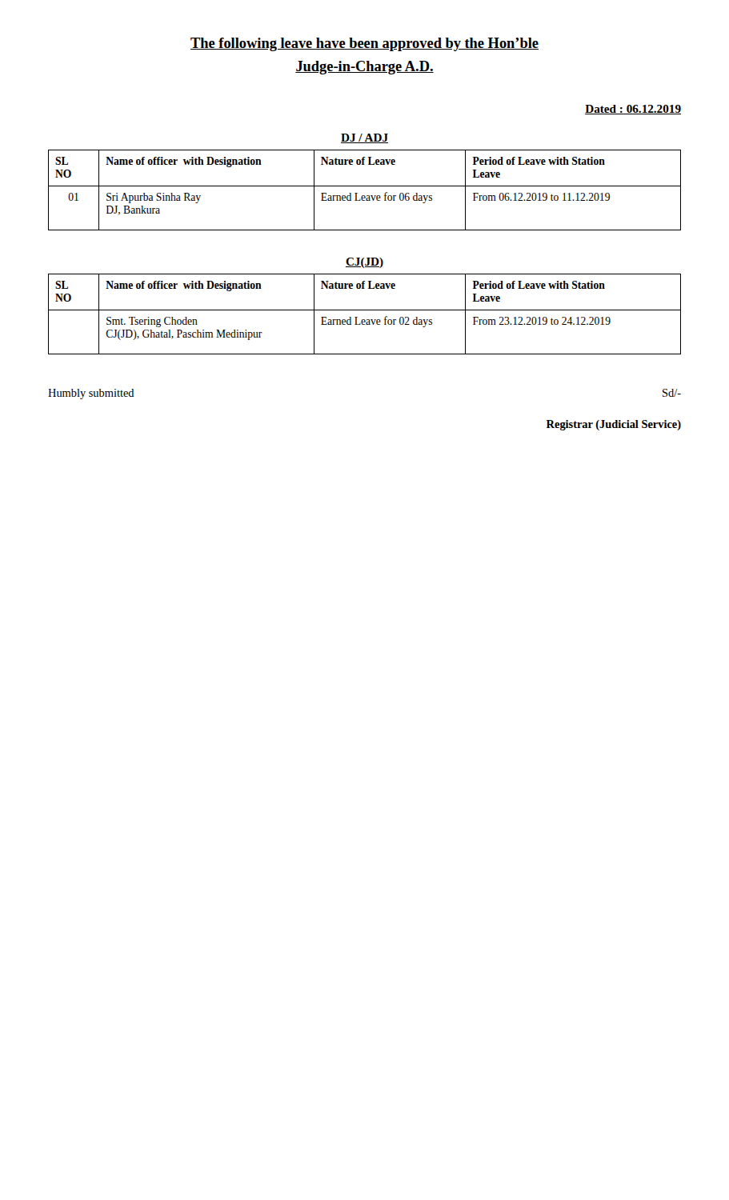The following leave have been approved by the Hon’ble Judge-in-Charge A.D.
Dated : 06.12.2019
DJ / ADJ
| SL NO | Name of officer with Designation | Nature of Leave | Period of Leave with Station Leave |
| --- | --- | --- | --- |
| 01 | Sri Apurba Sinha Ray DJ, Bankura | Earned Leave for 06 days | From 06.12.2019 to 11.12.2019 |
CJ(JD)
| SL NO | Name of officer with Designation | Nature of Leave | Period of Leave with Station Leave |
| --- | --- | --- | --- |
| | Smt. Tsering Choden CJ(JD), Ghatal, Paschim Medinipur | Earned Leave for 02 days | From 23.12.2019 to 24.12.2019 |
Humbly submitted
Sd/-
Registrar (Judicial Service)